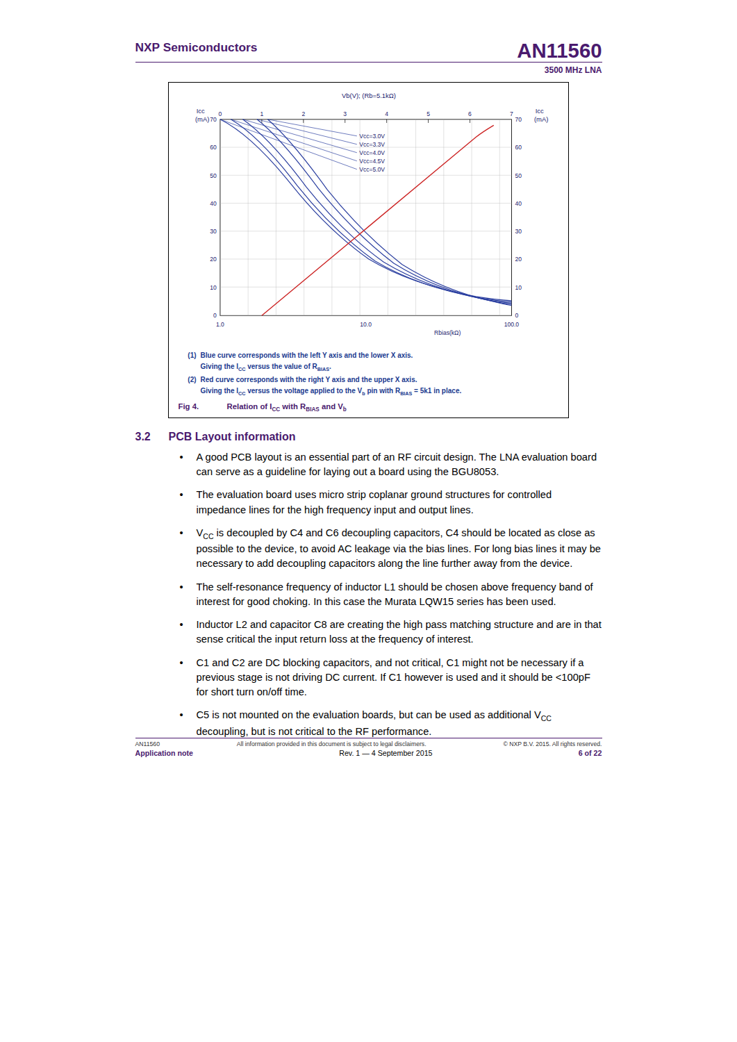NXP Semiconductors
AN11560
3500 MHz LNA
Vb(V); (Rb=5.1kΩ) Icc (mA) Icc (mA) 0 1 2 3 4 5 6 7 70 60 50 40 30 20 10 0 70 60 50 40 30 20 10 0 1.0 10.0 100.0 Rbias(kΩ) Vcc=3.0V Vcc=3.3V Vcc=4.0V Vcc=4.5V Vcc=5.0V
(1)
Blue curve corresponds with the left Y axis and the lower X axis.
Giving the ICC versus the value of RBIAS.
(2)
Red curve corresponds with the right Y axis and the upper X axis.
Giving the ICC versus the voltage applied to the Vb pin with RBIAS = 5k1 in place.
Fig 4.
Relation of ICC with RBIAS and Vb
3.2 PCB Layout information
A good PCB layout is an essential part of an RF circuit design. The LNA evaluation board can serve as a guideline for laying out a board using the BGU8053.
The evaluation board uses micro strip coplanar ground structures for controlled impedance lines for the high frequency input and output lines.
VCC is decoupled by C4 and C6 decoupling capacitors, C4 should be located as close as possible to the device, to avoid AC leakage via the bias lines. For long bias lines it may be necessary to add decoupling capacitors along the line further away from the device.
The self-resonance frequency of inductor L1 should be chosen above frequency band of interest for good choking. In this case the Murata LQW15 series has been used.
Inductor L2 and capacitor C8 are creating the high pass matching structure and are in that sense critical the input return loss at the frequency of interest.
C1 and C2 are DC blocking capacitors, and not critical, C1 might not be necessary if a previous stage is not driving DC current. If C1 however is used and it should be <100pF for short turn on/off time.
C5 is not mounted on the evaluation boards, but can be used as additional VCC decoupling, but is not critical to the RF performance.
AN11560
All information provided in this document is subject to legal disclaimers.
© NXP B.V. 2015. All rights reserved.
Application note
Rev. 1 — 4 September 2015
6 of 22